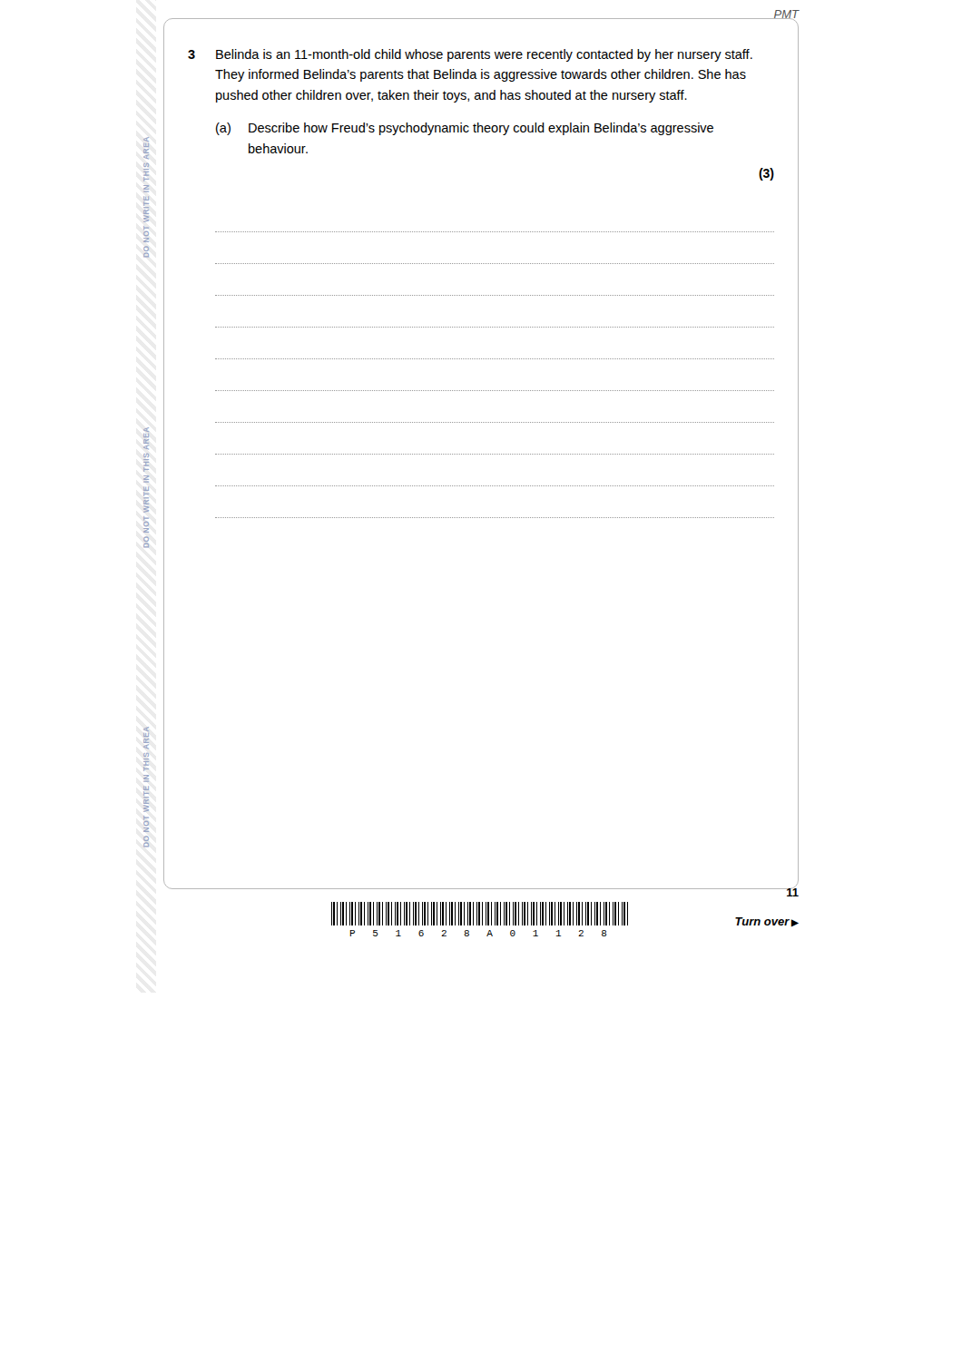PMT
DO NOT WRITE IN THIS AREA
DO NOT WRITE IN THIS AREA
DO NOT WRITE IN THIS AREA
3
Belinda is an 11-month-old child whose parents were recently contacted by her nursery staff. They informed Belinda’s parents that Belinda is aggressive towards other children. She has pushed other children over, taken their toys, and has shouted at the nursery staff.
(a)
Describe how Freud’s psychodynamic theory could explain Belinda’s aggressive behaviour.
(3)
11
P 5 1 6 2 8 A 0 1 1 2 8
Turn over